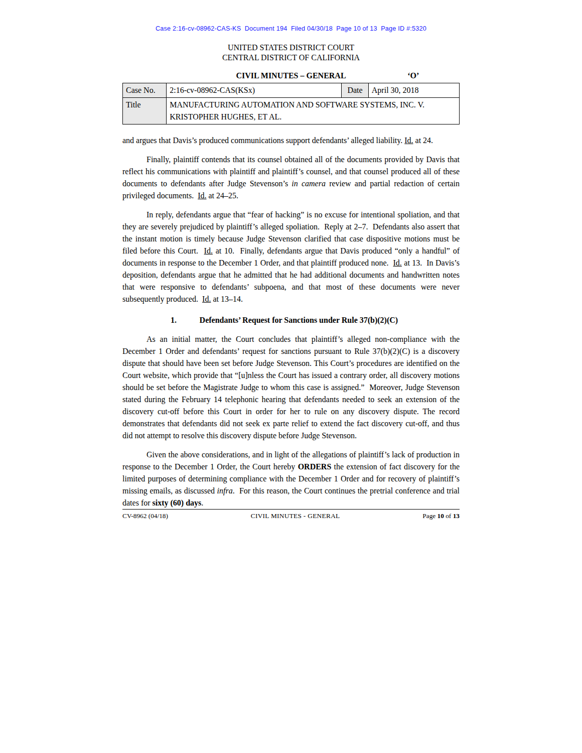Case 2:16-cv-08962-CAS-KS Document 194 Filed 04/30/18 Page 10 of 13 Page ID #:5320
UNITED STATES DISTRICT COURT
CENTRAL DISTRICT OF CALIFORNIA
CIVIL MINUTES – GENERAL‘O’
| Case No. | 2:16-cv-08962-CAS(KSx) | Date | April 30, 2018 |
| Title | MANUFACTURING AUTOMATION AND SOFTWARE SYSTEMS, INC. V. KRISTOPHER HUGHES, ET AL. |
and argues that Davis’s produced communications support defendants’ alleged liability. Id. at 24.
Finally, plaintiff contends that its counsel obtained all of the documents provided by Davis that reflect his communications with plaintiff and plaintiff’s counsel, and that counsel produced all of these documents to defendants after Judge Stevenson’s in camera review and partial redaction of certain privileged documents. Id. at 24–25.
In reply, defendants argue that “fear of hacking” is no excuse for intentional spoliation, and that they are severely prejudiced by plaintiff’s alleged spoliation. Reply at 2–7. Defendants also assert that the instant motion is timely because Judge Stevenson clarified that case dispositive motions must be filed before this Court. Id. at 10. Finally, defendants argue that Davis produced “only a handful” of documents in response to the December 1 Order, and that plaintiff produced none. Id. at 13. In Davis’s deposition, defendants argue that he admitted that he had additional documents and handwritten notes that were responsive to defendants’ subpoena, and that most of these documents were never subsequently produced. Id. at 13–14.
1. Defendants’ Request for Sanctions under Rule 37(b)(2)(C)
As an initial matter, the Court concludes that plaintiff’s alleged non-compliance with the December 1 Order and defendants’ request for sanctions pursuant to Rule 37(b)(2)(C) is a discovery dispute that should have been set before Judge Stevenson. This Court’s procedures are identified on the Court website, which provide that “[u]nless the Court has issued a contrary order, all discovery motions should be set before the Magistrate Judge to whom this case is assigned.” Moreover, Judge Stevenson stated during the February 14 telephonic hearing that defendants needed to seek an extension of the discovery cut-off before this Court in order for her to rule on any discovery dispute. The record demonstrates that defendants did not seek ex parte relief to extend the fact discovery cut-off, and thus did not attempt to resolve this discovery dispute before Judge Stevenson.
Given the above considerations, and in light of the allegations of plaintiff’s lack of production in response to the December 1 Order, the Court hereby ORDERS the extension of fact discovery for the limited purposes of determining compliance with the December 1 Order and for recovery of plaintiff’s missing emails, as discussed infra. For this reason, the Court continues the pretrial conference and trial dates for sixty (60) days.
CV-8962 (04/18) CIVIL MINUTES - GENERAL Page 10 of 13